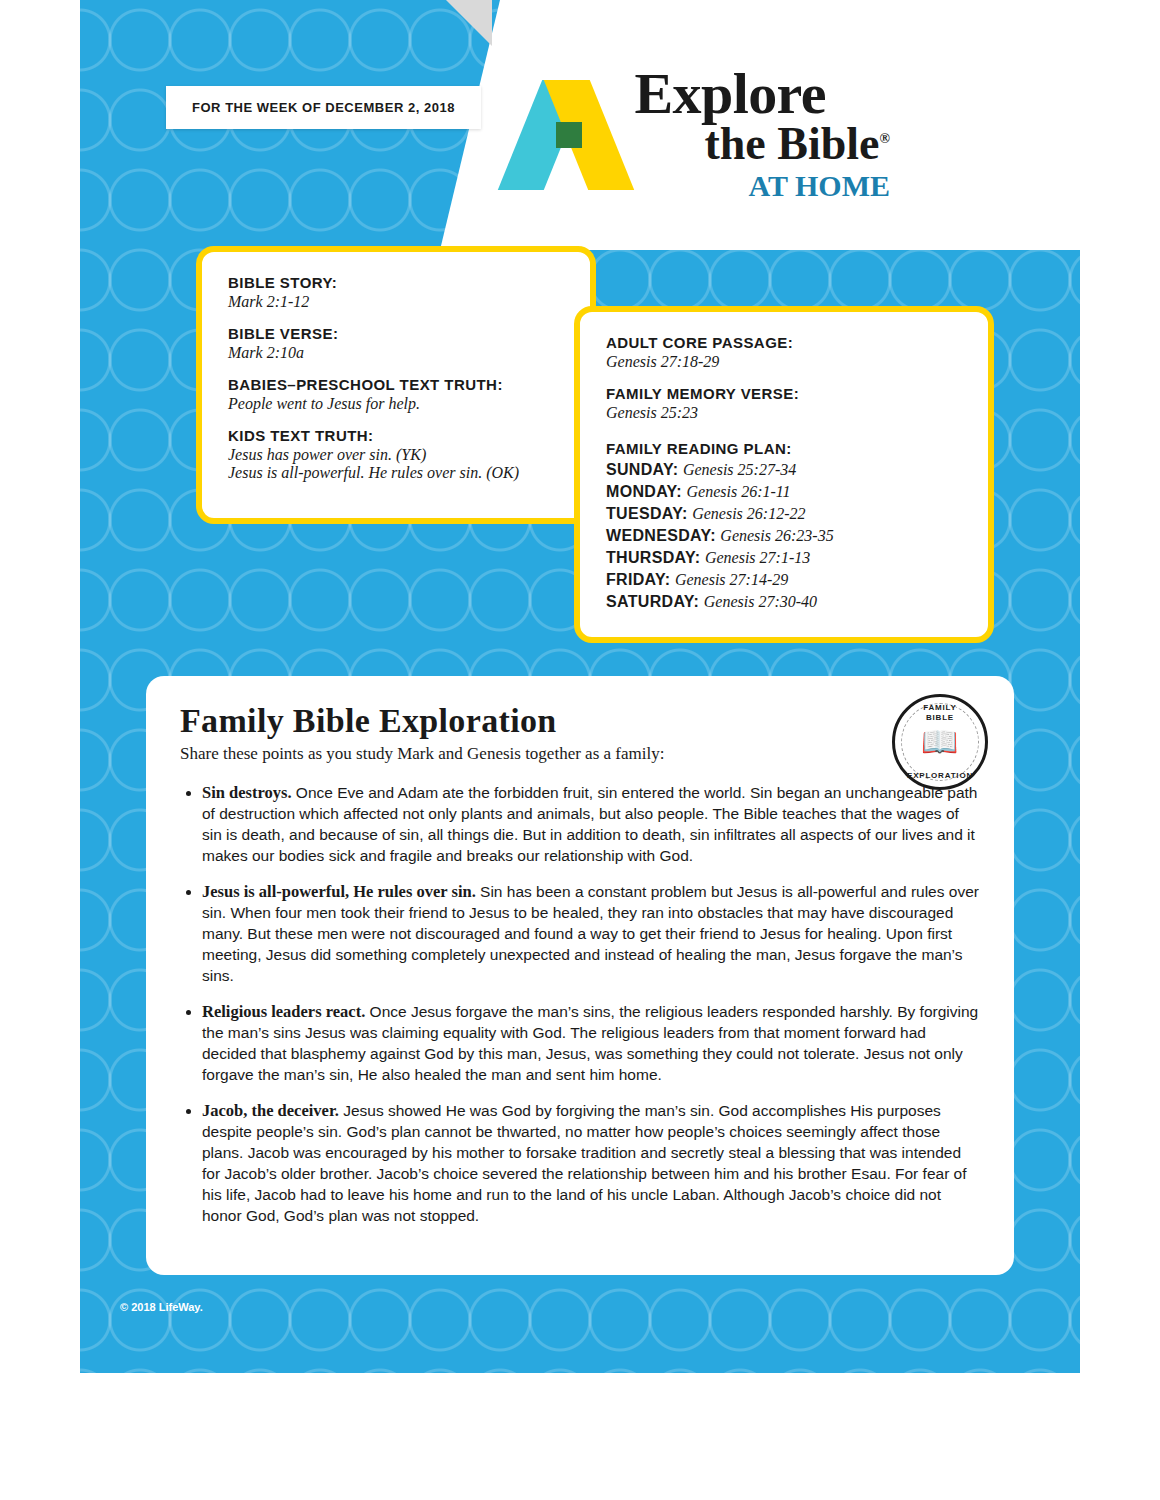FOR THE WEEK OF DECEMBER 2, 2018
Explore
the Bible®
AT HOME
Bible Story:
Mark 2:1-12
Bible Verse:
Mark 2:10a
Babies–Preschool Text Truth:
People went to Jesus for help.
Kids Text Truth:
Jesus has power over sin. (YK)
Jesus is all-powerful. He rules over sin. (OK)
Adult Core Passage:
Genesis 27:18-29
Family Memory Verse:
Genesis 25:23
Family Reading Plan:
Sunday: Genesis 25:27-34
Monday: Genesis 26:1-11
Tuesday: Genesis 26:12-22
Wednesday: Genesis 26:23-35
Thursday: Genesis 27:1-13
Friday: Genesis 27:14-29
Saturday: Genesis 27:30-40
FAMILY BIBLE EXPLORATION
📖
Family Bible Exploration
Share these points as you study Mark and Genesis together as a family:
Sin destroys. Once Eve and Adam ate the forbidden fruit, sin entered the world. Sin began an unchangeable path of destruction which affected not only plants and animals, but also people. The Bible teaches that the wages of sin is death, and because of sin, all things die. But in addition to death, sin infiltrates all aspects of our lives and it makes our bodies sick and fragile and breaks our relationship with God.
Jesus is all-powerful, He rules over sin. Sin has been a constant problem but Jesus is all-powerful and rules over sin. When four men took their friend to Jesus to be healed, they ran into obstacles that may have discouraged many. But these men were not discouraged and found a way to get their friend to Jesus for healing. Upon first meeting, Jesus did something completely unexpected and instead of healing the man, Jesus forgave the man’s sins.
Religious leaders react. Once Jesus forgave the man’s sins, the religious leaders responded harshly. By forgiving the man’s sins Jesus was claiming equality with God. The religious leaders from that moment forward had decided that blasphemy against God by this man, Jesus, was something they could not tolerate. Jesus not only forgave the man’s sin, He also healed the man and sent him home.
Jacob, the deceiver. Jesus showed He was God by forgiving the man’s sin. God accomplishes His purposes despite people’s sin. God’s plan cannot be thwarted, no matter how people’s choices seemingly affect those plans. Jacob was encouraged by his mother to forsake tradition and secretly steal a blessing that was intended for Jacob’s older brother. Jacob’s choice severed the relationship between him and his brother Esau. For fear of his life, Jacob had to leave his home and run to the land of his uncle Laban. Although Jacob’s choice did not honor God, God’s plan was not stopped.
© 2018 LifeWay.